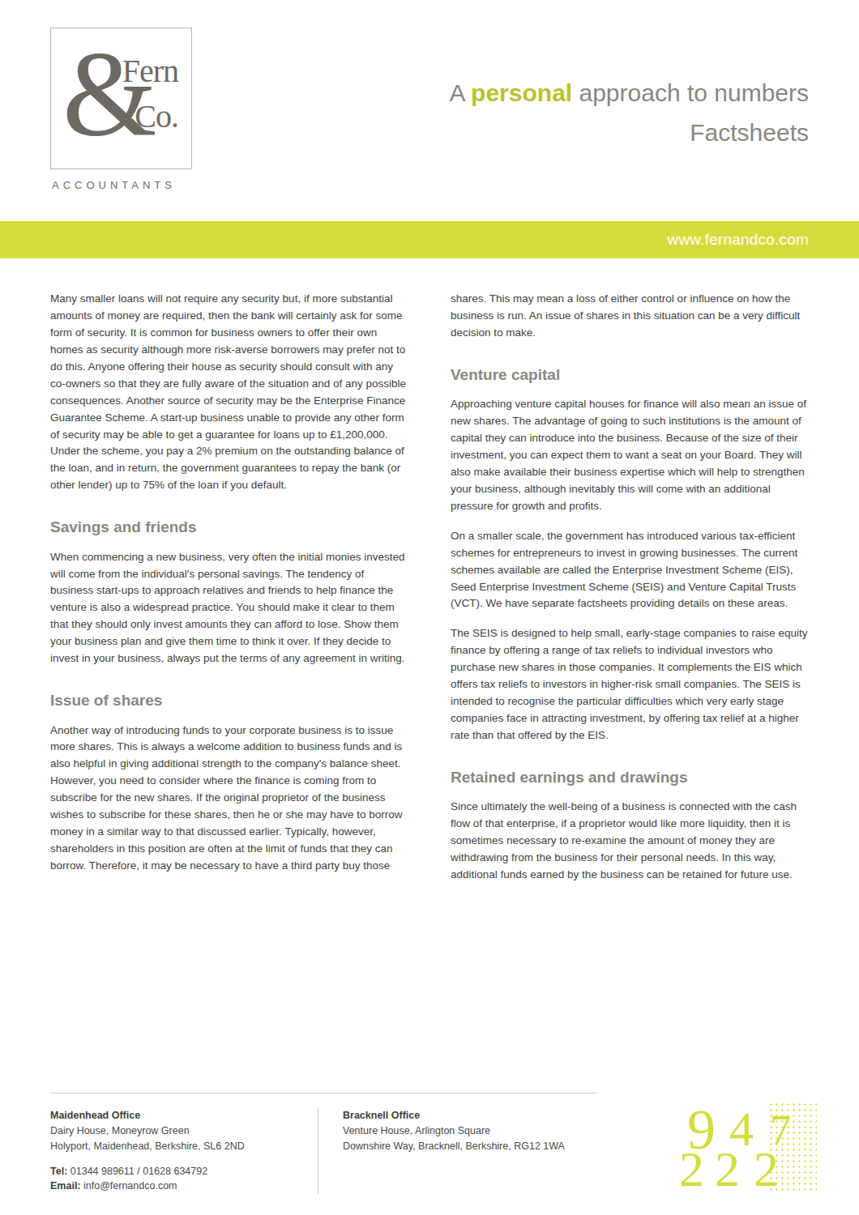& Fern Co.
ACCOUNTANTS
A personal approach to numbers
Factsheets
www.fernandco.com
Many smaller loans will not require any security but, if more substantial amounts of money are required, then the bank will certainly ask for some form of security. It is common for business owners to offer their own homes as security although more risk-averse borrowers may prefer not to do this. Anyone offering their house as security should consult with any co-owners so that they are fully aware of the situation and of any possible consequences. Another source of security may be the Enterprise Finance Guarantee Scheme. A start-up business unable to provide any other form of security may be able to get a guarantee for loans up to £1,200,000. Under the scheme, you pay a 2% premium on the outstanding balance of the loan, and in return, the government guarantees to repay the bank (or other lender) up to 75% of the loan if you default.
Savings and friends
When commencing a new business, very often the initial monies invested will come from the individual's personal savings. The tendency of business start-ups to approach relatives and friends to help finance the venture is also a widespread practice. You should make it clear to them that they should only invest amounts they can afford to lose. Show them your business plan and give them time to think it over. If they decide to invest in your business, always put the terms of any agreement in writing.
Issue of shares
Another way of introducing funds to your corporate business is to issue more shares. This is always a welcome addition to business funds and is also helpful in giving additional strength to the company's balance sheet. However, you need to consider where the finance is coming from to subscribe for the new shares. If the original proprietor of the business wishes to subscribe for these shares, then he or she may have to borrow money in a similar way to that discussed earlier. Typically, however, shareholders in this position are often at the limit of funds that they can borrow. Therefore, it may be necessary to have a third party buy those shares. This may mean a loss of either control or influence on how the business is run. An issue of shares in this situation can be a very difficult decision to make.
Venture capital
Approaching venture capital houses for finance will also mean an issue of new shares. The advantage of going to such institutions is the amount of capital they can introduce into the business. Because of the size of their investment, you can expect them to want a seat on your Board. They will also make available their business expertise which will help to strengthen your business, although inevitably this will come with an additional pressure for growth and profits.
On a smaller scale, the government has introduced various tax-efficient schemes for entrepreneurs to invest in growing businesses. The current schemes available are called the Enterprise Investment Scheme (EIS), Seed Enterprise Investment Scheme (SEIS) and Venture Capital Trusts (VCT). We have separate factsheets providing details on these areas.
The SEIS is designed to help small, early-stage companies to raise equity finance by offering a range of tax reliefs to individual investors who purchase new shares in those companies. It complements the EIS which offers tax reliefs to investors in higher-risk small companies. The SEIS is intended to recognise the particular difficulties which very early stage companies face in attracting investment, by offering tax relief at a higher rate than that offered by the EIS.
Retained earnings and drawings
Since ultimately the well-being of a business is connected with the cash flow of that enterprise, if a proprietor would like more liquidity, then it is sometimes necessary to re-examine the amount of money they are withdrawing from the business for their personal needs. In this way, additional funds earned by the business can be retained for future use.
Maidenhead Office
Dairy House, Moneyrow Green
Holyport, Maidenhead, Berkshire, SL6 2ND
Tel: 01344 989611 / 01628 634792
Email: info@fernandco.com
Bracknell Office
Venture House, Arlington Square
Downshire Way, Bracknell, Berkshire, RG12 1WA
9 4 7 2 2 2